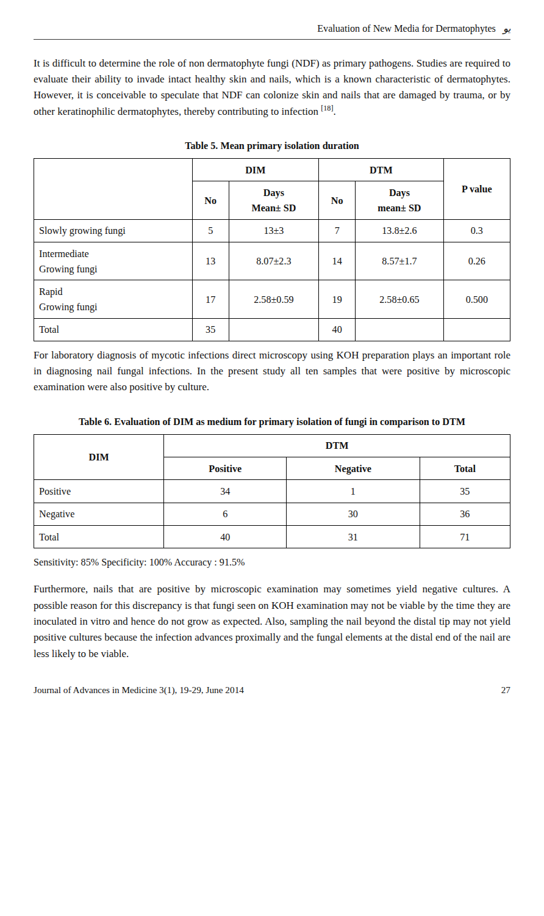Evaluation of New Media for Dermatophytes يو
It is difficult to determine the role of non dermatophyte fungi (NDF) as primary pathogens. Studies are required to evaluate their ability to invade intact healthy skin and nails, which is a known characteristic of dermatophytes. However, it is conceivable to speculate that NDF can colonize skin and nails that are damaged by trauma, or by other keratinophilic dermatophytes, thereby contributing to infection [18].
Table 5. Mean primary isolation duration
| | DIM | DTM | P value |
| --- | --- | --- | --- |
| No | Days Mean± SD | No | Days mean± SD |
| Slowly growing fungi | 5 | 13±3 | 7 | 13.8±2.6 | 0.3 |
| Intermediate Growing fungi | 13 | 8.07±2.3 | 14 | 8.57±1.7 | 0.26 |
| Rapid Growing fungi | 17 | 2.58±0.59 | 19 | 2.58±0.65 | 0.500 |
| Total | 35 | | 40 | | |
For laboratory diagnosis of mycotic infections direct microscopy using KOH preparation plays an important role in diagnosing nail fungal infections. In the present study all ten samples that were positive by microscopic examination were also positive by culture.
Table 6. Evaluation of DIM as medium for primary isolation of fungi in comparison to DTM
| DIM | DTM |
| --- | --- |
| Positive | Negative | Total |
| Positive | 34 | 1 | 35 |
| Negative | 6 | 30 | 36 |
| Total | 40 | 31 | 71 |
Sensitivity: 85% Specificity: 100% Accuracy : 91.5%
Furthermore, nails that are positive by microscopic examination may sometimes yield negative cultures. A possible reason for this discrepancy is that fungi seen on KOH examination may not be viable by the time they are inoculated in vitro and hence do not grow as expected. Also, sampling the nail beyond the distal tip may not yield positive cultures because the infection advances proximally and the fungal elements at the distal end of the nail are less likely to be viable.
Journal of Advances in Medicine 3(1), 19-29, June 2014 27